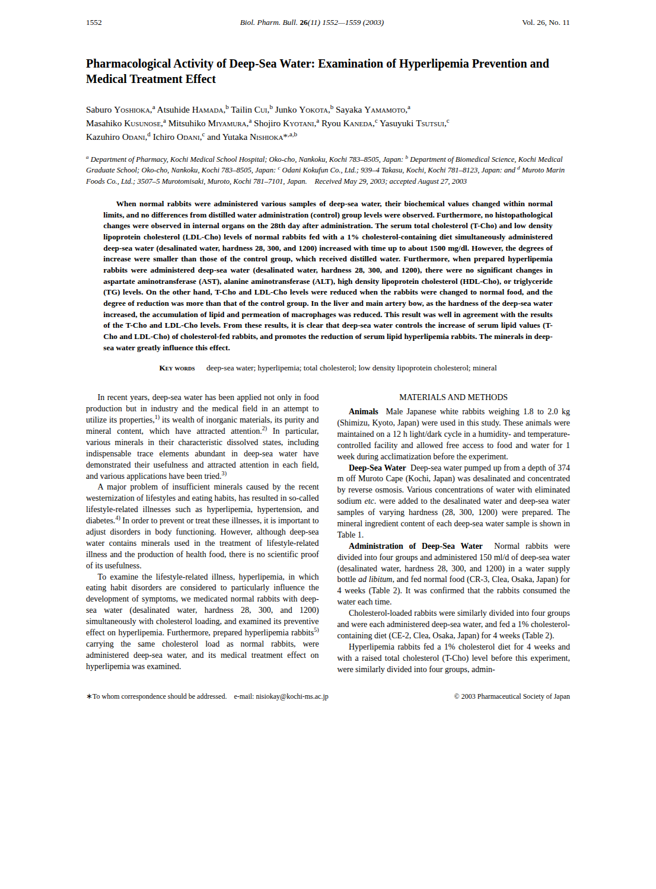1552 Biol. Pharm. Bull. 26(11) 1552—1559 (2003) Vol. 26, No. 11
Pharmacological Activity of Deep-Sea Water: Examination of Hyperlipemia Prevention and Medical Treatment Effect
Saburo Yoshioka,a Atsuhide Hamada,b Tailin Cui,b Junko Yokota,b Sayaka Yamamoto,a
Masahiko Kusunose,a Mitsuhiko Miyamura,a Shojiro Kyotani,a Ryou Kaneda,c Yasuyuki Tsutsui,c
Kazuhiro Odani,d Ichiro Odani,c and Yutaka Nishioka*,a,b
a Department of Pharmacy, Kochi Medical School Hospital; Oko-cho, Nankoku, Kochi 783–8505, Japan: b Department of Biomedical Science, Kochi Medical Graduate School; Oko-cho, Nankoku, Kochi 783–8505, Japan: c Odani Kokufun Co., Ltd.; 939–4 Takasu, Kochi, Kochi 781–8123, Japan: and d Muroto Marin Foods Co., Ltd.; 3507–5 Murotomisaki, Muroto, Kochi 781–7101, Japan. Received May 29, 2003; accepted August 27, 2003
When normal rabbits were administered various samples of deep-sea water, their biochemical values changed within normal limits, and no differences from distilled water administration (control) group levels were observed. Furthermore, no histopathological changes were observed in internal organs on the 28th day after administration. The serum total cholesterol (T-Cho) and low density lipoprotein cholesterol (LDL-Cho) levels of normal rabbits fed with a 1% cholesterol-containing diet simultaneously administered deep-sea water (desalinated water, hardness 28, 300, and 1200) increased with time up to about 1500 mg/dl. However, the degrees of increase were smaller than those of the control group, which received distilled water. Furthermore, when prepared hyperlipemia rabbits were administered deep-sea water (desalinated water, hardness 28, 300, and 1200), there were no significant changes in aspartate aminotransferase (AST), alanine aminotransferase (ALT), high density lipoprotein cholesterol (HDL-Cho), or triglyceride (TG) levels. On the other hand, T-Cho and LDL-Cho levels were reduced when the rabbits were changed to normal food, and the degree of reduction was more than that of the control group. In the liver and main artery bow, as the hardness of the deep-sea water increased, the accumulation of lipid and permeation of macrophages was reduced. This result was well in agreement with the results of the T-Cho and LDL-Cho levels. From these results, it is clear that deep-sea water controls the increase of serum lipid values (T-Cho and LDL-Cho) of cholesterol-fed rabbits, and promotes the reduction of serum lipid hyperlipemia rabbits. The minerals in deep-sea water greatly influence this effect.
Key words deep-sea water; hyperlipemia; total cholesterol; low density lipoprotein cholesterol; mineral
In recent years, deep-sea water has been applied not only in food production but in industry and the medical field in an attempt to utilize its properties,1) its wealth of inorganic materials, its purity and mineral content, which have attracted attention.2) In particular, various minerals in their characteristic dissolved states, including indispensable trace elements abundant in deep-sea water have demonstrated their usefulness and attracted attention in each field, and various applications have been tried.3)
A major problem of insufficient minerals caused by the recent westernization of lifestyles and eating habits, has resulted in so-called lifestyle-related illnesses such as hyperlipemia, hypertension, and diabetes.4) In order to prevent or treat these illnesses, it is important to adjust disorders in body functioning. However, although deep-sea water contains minerals used in the treatment of lifestyle-related illness and the production of health food, there is no scientific proof of its usefulness.
To examine the lifestyle-related illness, hyperlipemia, in which eating habit disorders are considered to particularly influence the development of symptoms, we medicated normal rabbits with deep-sea water (desalinated water, hardness 28, 300, and 1200) simultaneously with cholesterol loading, and examined its preventive effect on hyperlipemia. Furthermore, prepared hyperlipemia rabbits5) carrying the same cholesterol load as normal rabbits, were administered deep-sea water, and its medical treatment effect on hyperlipemia was examined.
Materials and Methods
Animals Male Japanese white rabbits weighing 1.8 to 2.0 kg (Shimizu, Kyoto, Japan) were used in this study. These animals were maintained on a 12 h light/dark cycle in a humidity- and temperature-controlled facility and allowed free access to food and water for 1 week during acclimatization before the experiment.
Deep-Sea Water Deep-sea water pumped up from a depth of 374 m off Muroto Cape (Kochi, Japan) was desalinated and concentrated by reverse osmosis. Various concentrations of water with eliminated sodium etc. were added to the desalinated water and deep-sea water samples of varying hardness (28, 300, 1200) were prepared. The mineral ingredient content of each deep-sea water sample is shown in Table 1.
Administration of Deep-Sea Water Normal rabbits were divided into four groups and administered 150 ml/d of deep-sea water (desalinated water, hardness 28, 300, and 1200) in a water supply bottle ad libitum, and fed normal food (CR-3, Clea, Osaka, Japan) for 4 weeks (Table 2). It was confirmed that the rabbits consumed the water each time.
Cholesterol-loaded rabbits were similarly divided into four groups and were each administered deep-sea water, and fed a 1% cholesterol-containing diet (CE-2, Clea, Osaka, Japan) for 4 weeks (Table 2).
Hyperlipemia rabbits fed a 1% cholesterol diet for 4 weeks and with a raised total cholesterol (T-Cho) level before this experiment, were similarly divided into four groups, admin-
∗To whom correspondence should be addressed. e-mail: nisiokay@kochi-ms.ac.jp
© 2003 Pharmaceutical Society of Japan